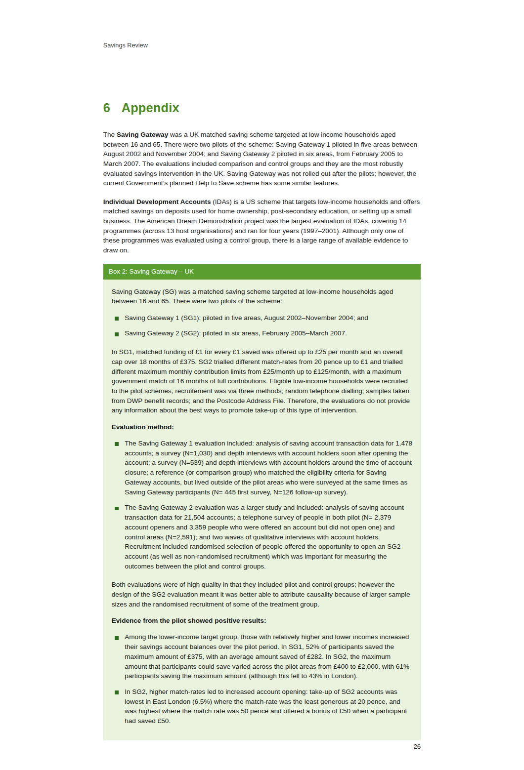Savings Review
6 Appendix
The Saving Gateway was a UK matched saving scheme targeted at low income households aged between 16 and 65. There were two pilots of the scheme: Saving Gateway 1 piloted in five areas between August 2002 and November 2004; and Saving Gateway 2 piloted in six areas, from February 2005 to March 2007. The evaluations included comparison and control groups and they are the most robustly evaluated savings intervention in the UK. Saving Gateway was not rolled out after the pilots; however, the current Government’s planned Help to Save scheme has some similar features.
Individual Development Accounts (IDAs) is a US scheme that targets low-income households and offers matched savings on deposits used for home ownership, post-secondary education, or setting up a small business. The American Dream Demonstration project was the largest evaluation of IDAs, covering 14 programmes (across 13 host organisations) and ran for four years (1997–2001). Although only one of these programmes was evaluated using a control group, there is a large range of available evidence to draw on.
Box 2: Saving Gateway – UK
Saving Gateway (SG) was a matched saving scheme targeted at low-income households aged between 16 and 65. There were two pilots of the scheme:
Saving Gateway 1 (SG1): piloted in five areas, August 2002–November 2004; and
Saving Gateway 2 (SG2): piloted in six areas, February 2005–March 2007.
In SG1, matched funding of £1 for every £1 saved was offered up to £25 per month and an overall cap over 18 months of £375. SG2 trialled different match-rates from 20 pence up to £1 and trialled different maximum monthly contribution limits from £25/month up to £125/month, with a maximum government match of 16 months of full contributions. Eligible low-income households were recruited to the pilot schemes, recruitement was via three methods; random telephone dialling; samples taken from DWP benefit records; and the Postcode Address File. Therefore, the evaluations do not provide any information about the best ways to promote take-up of this type of intervention.
Evaluation method:
The Saving Gateway 1 evaluation included: analysis of saving account transaction data for 1,478 accounts; a survey (N=1,030) and depth interviews with account holders soon after opening the account; a survey (N=539) and depth interviews with account holders around the time of account closure; a reference (or comparison group) who matched the eligibility criteria for Saving Gateway accounts, but lived outside of the pilot areas who were surveyed at the same times as Saving Gateway participants (N= 445 first survey, N=126 follow-up survey).
The Saving Gateway 2 evaluation was a larger study and included: analysis of saving account transaction data for 21,504 accounts; a telephone survey of people in both pilot (N= 2,379 account openers and 3,359 people who were offered an account but did not open one) and control areas (N=2,591); and two waves of qualitative interviews with account holders. Recruitment included randomised selection of people offered the opportunity to open an SG2 account (as well as non-randomised recruitment) which was important for measuring the outcomes between the pilot and control groups.
Both evaluations were of high quality in that they included pilot and control groups; however the design of the SG2 evaluation meant it was better able to attribute causality because of larger sample sizes and the randomised recruitment of some of the treatment group.
Evidence from the pilot showed positive results:
Among the lower-income target group, those with relatively higher and lower incomes increased their savings account balances over the pilot period. In SG1, 52% of participants saved the maximum amount of £375, with an average amount saved of £282. In SG2, the maximum amount that participants could save varied across the pilot areas from £400 to £2,000, with 61% participants saving the maximum amount (although this fell to 43% in London).
In SG2, higher match-rates led to increased account opening: take-up of SG2 accounts was lowest in East London (6.5%) where the match-rate was the least generous at 20 pence, and was highest where the match rate was 50 pence and offered a bonus of £50 when a participant had saved £50.
26